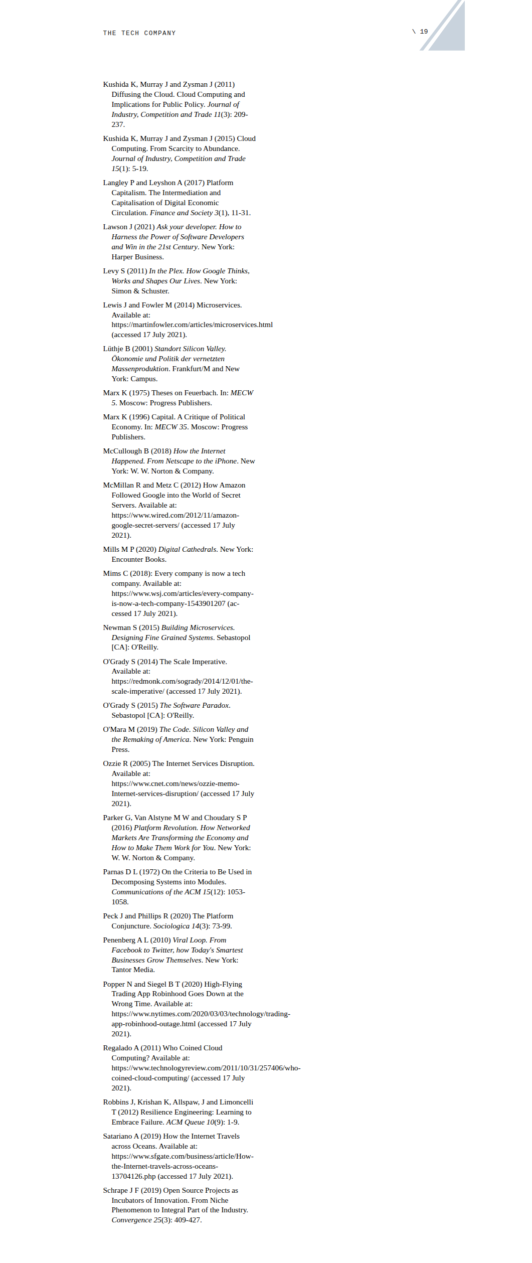The Tech Company
\ 19
Kushida K, Murray J and Zysman J (2011) Diffusing the Cloud. Cloud Computing and Implications for Public Policy. Journal of Industry, Competition and Trade 11(3): 209-237.
Kushida K, Murray J and Zysman J (2015) Cloud Computing. From Scarcity to Abundance. Journal of Industry, Competition and Trade 15(1): 5-19.
Langley P and Leyshon A (2017) Platform Capitalism. The Intermediation and Capitalisation of Digital Economic Circulation. Finance and Society 3(1), 11-31.
Lawson J (2021) Ask your developer. How to Harness the Power of Software Developers and Win in the 21st Century. New York: Harper Business.
Levy S (2011) In the Plex. How Google Thinks, Works and Shapes Our Lives. New York: Simon & Schuster.
Lewis J and Fowler M (2014) Microservices. Available at: https://martinfowler.com/articles/microservices.html (accessed 17 July 2021).
Lüthje B (2001) Standort Silicon Valley. Ökonomie und Politik der vernetzten Massenproduktion. Frankfurt/M and New York: Campus.
Marx K (1975) Theses on Feuerbach. In: MECW 5. Moscow: Progress Publishers.
Marx K (1996) Capital. A Critique of Political Economy. In: MECW 35. Moscow: Progress Publishers.
McCullough B (2018) How the Internet Happened. From Netscape to the iPhone. New York: W. W. Norton & Company.
McMillan R and Metz C (2012) How Amazon Followed Google into the World of Secret Servers. Available at: https://www.wired.com/2012/11/amazon-google-secret-servers/ (accessed 17 July 2021).
Mills M P (2020) Digital Cathedrals. New York: Encounter Books.
Mims C (2018): Every company is now a tech company. Available at: https://www.wsj.com/articles/every-company-is-now-a-tech-company-1543901207 (accessed 17 July 2021).
Newman S (2015) Building Microservices. Designing Fine Grained Systems. Sebastopol [CA]: O'Reilly.
O'Grady S (2014) The Scale Imperative. Available at: https://redmonk.com/sogrady/2014/12/01/the-scale-imperative/ (accessed 17 July 2021).
O'Grady S (2015) The Software Paradox. Sebastopol [CA]: O'Reilly.
O'Mara M (2019) The Code. Silicon Valley and the Remaking of America. New York: Penguin Press.
Ozzie R (2005) The Internet Services Disruption. Available at: https://www.cnet.com/news/ozzie-memo-Internet-services-disruption/ (accessed 17 July 2021).
Parker G, Van Alstyne M W and Choudary S P (2016) Platform Revolution. How Networked Markets Are Transforming the Economy and How to Make Them Work for You. New York: W. W. Norton & Company.
Parnas D L (1972) On the Criteria to Be Used in Decomposing Systems into Modules. Communications of the ACM 15(12): 1053-1058.
Peck J and Phillips R (2020) The Platform Conjuncture. Sociologica 14(3): 73-99.
Penenberg A L (2010) Viral Loop. From Facebook to Twitter, how Today's Smartest Businesses Grow Themselves. New York: Tantor Media.
Popper N and Siegel B T (2020) High-Flying Trading App Robinhood Goes Down at the Wrong Time. Available at: https://www.nytimes.com/2020/03/03/technology/trading-app-robinhood-outage.html (accessed 17 July 2021).
Regalado A (2011) Who Coined Cloud Computing? Available at: https://www.technologyreview.com/2011/10/31/257406/who-coined-cloud-computing/ (accessed 17 July 2021).
Robbins J, Krishan K, Allspaw, J and Limoncelli T (2012) Resilience Engineering: Learning to Embrace Failure. ACM Queue 10(9): 1-9.
Satariano A (2019) How the Internet Travels across Oceans. Available at: https://www.sfgate.com/business/article/How-the-Internet-travels-across-oceans-13704126.php (accessed 17 July 2021).
Schrape J F (2019) Open Source Projects as Incubators of Innovation. From Niche Phenomenon to Integral Part of the Industry. Convergence 25(3): 409-427.